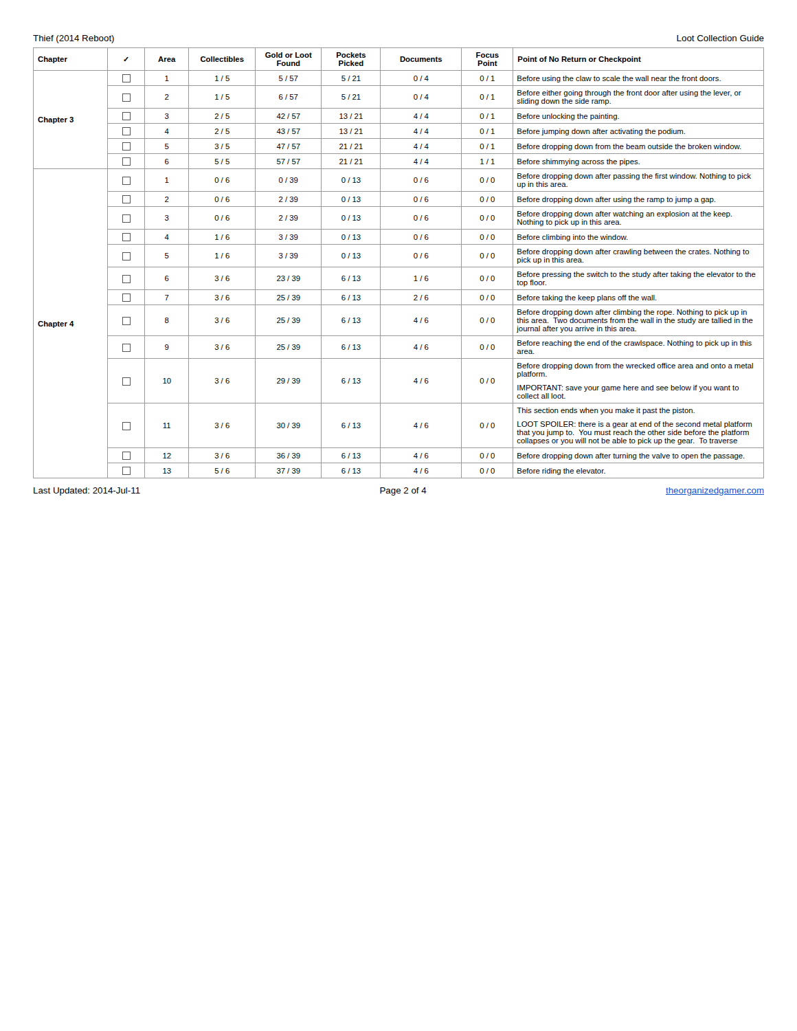Thief (2014 Reboot) Loot Collection Guide
| Chapter | ✓ | Area | Collectibles | Gold or Loot Found | Pockets Picked | Documents | Focus Point | Point of No Return or Checkpoint |
| --- | --- | --- | --- | --- | --- | --- | --- | --- |
| Chapter 3 | | 1 | 1 / 5 | 5 / 57 | 5 / 21 | 0 / 4 | 0 / 1 | Before using the claw to scale the wall near the front doors. |
| | 2 | 1 / 5 | 6 / 57 | 5 / 21 | 0 / 4 | 0 / 1 | Before either going through the front door after using the lever, or sliding down the side ramp. |
| | 3 | 2 / 5 | 42 / 57 | 13 / 21 | 4 / 4 | 0 / 1 | Before unlocking the painting. |
| | 4 | 2 / 5 | 43 / 57 | 13 / 21 | 4 / 4 | 0 / 1 | Before jumping down after activating the podium. |
| | 5 | 3 / 5 | 47 / 57 | 21 / 21 | 4 / 4 | 0 / 1 | Before dropping down from the beam outside the broken window. |
| | 6 | 5 / 5 | 57 / 57 | 21 / 21 | 4 / 4 | 1 / 1 | Before shimmying across the pipes. |
| Chapter 4 | | 1 | 0 / 6 | 0 / 39 | 0 / 13 | 0 / 6 | 0 / 0 | Before dropping down after passing the first window. Nothing to pick up in this area. |
| | 2 | 0 / 6 | 2 / 39 | 0 / 13 | 0 / 6 | 0 / 0 | Before dropping down after using the ramp to jump a gap. |
| | 3 | 0 / 6 | 2 / 39 | 0 / 13 | 0 / 6 | 0 / 0 | Before dropping down after watching an explosion at the keep. Nothing to pick up in this area. |
| | 4 | 1 / 6 | 3 / 39 | 0 / 13 | 0 / 6 | 0 / 0 | Before climbing into the window. |
| | 5 | 1 / 6 | 3 / 39 | 0 / 13 | 0 / 6 | 0 / 0 | Before dropping down after crawling between the crates. Nothing to pick up in this area. |
| | 6 | 3 / 6 | 23 / 39 | 6 / 13 | 1 / 6 | 0 / 0 | Before pressing the switch to the study after taking the elevator to the top floor. |
| | 7 | 3 / 6 | 25 / 39 | 6 / 13 | 2 / 6 | 0 / 0 | Before taking the keep plans off the wall. |
| | 8 | 3 / 6 | 25 / 39 | 6 / 13 | 4 / 6 | 0 / 0 | Before dropping down after climbing the rope. Nothing to pick up in this area. Two documents from the wall in the study are tallied in the journal after you arrive in this area. |
| | 9 | 3 / 6 | 25 / 39 | 6 / 13 | 4 / 6 | 0 / 0 | Before reaching the end of the crawlspace. Nothing to pick up in this area. |
| | 10 | 3 / 6 | 29 / 39 | 6 / 13 | 4 / 6 | 0 / 0 | Before dropping down from the wrecked office area and onto a metal platform. IMPORTANT: save your game here and see below if you want to collect all loot. |
| | 11 | 3 / 6 | 30 / 39 | 6 / 13 | 4 / 6 | 0 / 0 | This section ends when you make it past the piston. LOOT SPOILER: there is a gear at end of the second metal platform that you jump to. You must reach the other side before the platform collapses or you will not be able to pick up the gear. To traverse |
| | 12 | 3 / 6 | 36 / 39 | 6 / 13 | 4 / 6 | 0 / 0 | Before dropping down after turning the valve to open the passage. |
| | 13 | 5 / 6 | 37 / 39 | 6 / 13 | 4 / 6 | 0 / 0 | Before riding the elevator. |
Last Updated: 2014-Jul-11 Page 2 of 4 theorganizedgamer.com